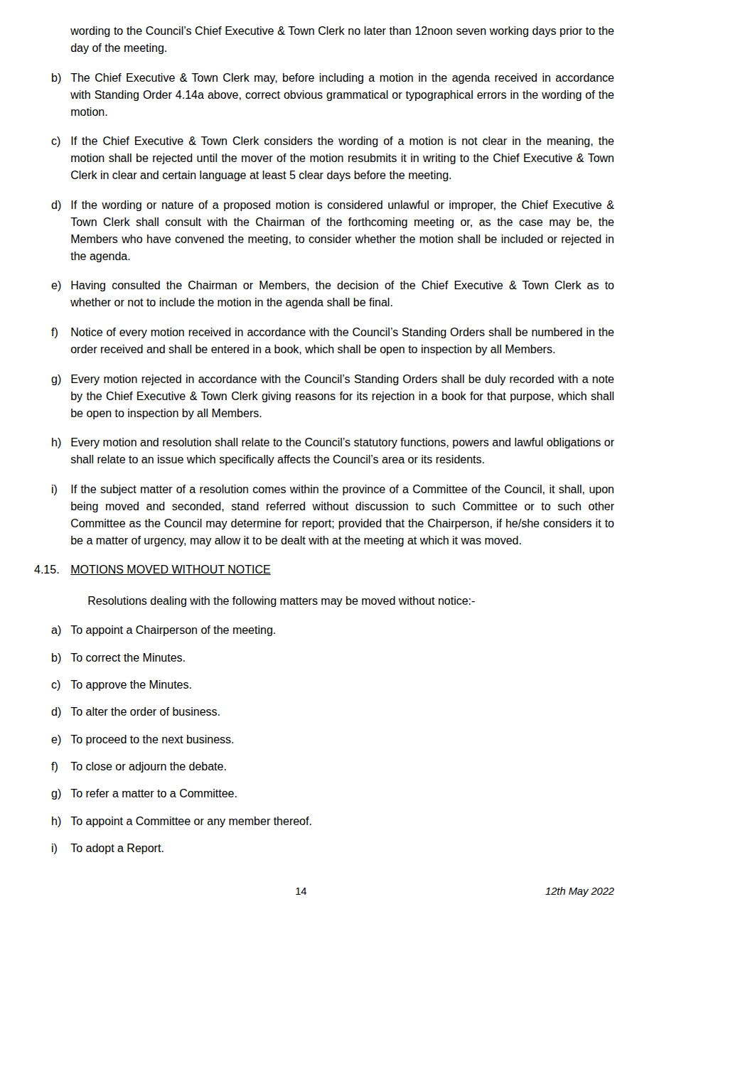wording to the Council’s Chief Executive & Town Clerk no later than 12noon seven working days prior to the day of the meeting.
b)
The Chief Executive & Town Clerk may, before including a motion in the agenda received in accordance with Standing Order 4.14a above, correct obvious grammatical or typographical errors in the wording of the motion.
c)
If the Chief Executive & Town Clerk considers the wording of a motion is not clear in the meaning, the motion shall be rejected until the mover of the motion resubmits it in writing to the Chief Executive & Town Clerk in clear and certain language at least 5 clear days before the meeting.
d)
If the wording or nature of a proposed motion is considered unlawful or improper, the Chief Executive & Town Clerk shall consult with the Chairman of the forthcoming meeting or, as the case may be, the Members who have convened the meeting, to consider whether the motion shall be included or rejected in the agenda.
e)
Having consulted the Chairman or Members, the decision of the Chief Executive & Town Clerk as to whether or not to include the motion in the agenda shall be final.
f)
Notice of every motion received in accordance with the Council’s Standing Orders shall be numbered in the order received and shall be entered in a book, which shall be open to inspection by all Members.
g)
Every motion rejected in accordance with the Council’s Standing Orders shall be duly recorded with a note by the Chief Executive & Town Clerk giving reasons for its rejection in a book for that purpose, which shall be open to inspection by all Members.
h)
Every motion and resolution shall relate to the Council’s statutory functions, powers and lawful obligations or shall relate to an issue which specifically affects the Council’s area or its residents.
i)
If the subject matter of a resolution comes within the province of a Committee of the Council, it shall, upon being moved and seconded, stand referred without discussion to such Committee or to such other Committee as the Council may determine for report; provided that the Chairperson, if he/she considers it to be a matter of urgency, may allow it to be dealt with at the meeting at which it was moved.
4.15.
MOTIONS MOVED WITHOUT NOTICE
Resolutions dealing with the following matters may be moved without notice:-
a)
To appoint a Chairperson of the meeting.
b)
To correct the Minutes.
c)
To approve the Minutes.
d)
To alter the order of business.
e)
To proceed to the next business.
f)
To close or adjourn the debate.
g)
To refer a matter to a Committee.
h)
To appoint a Committee or any member thereof.
i)
To adopt a Report.
14
12th May 2022